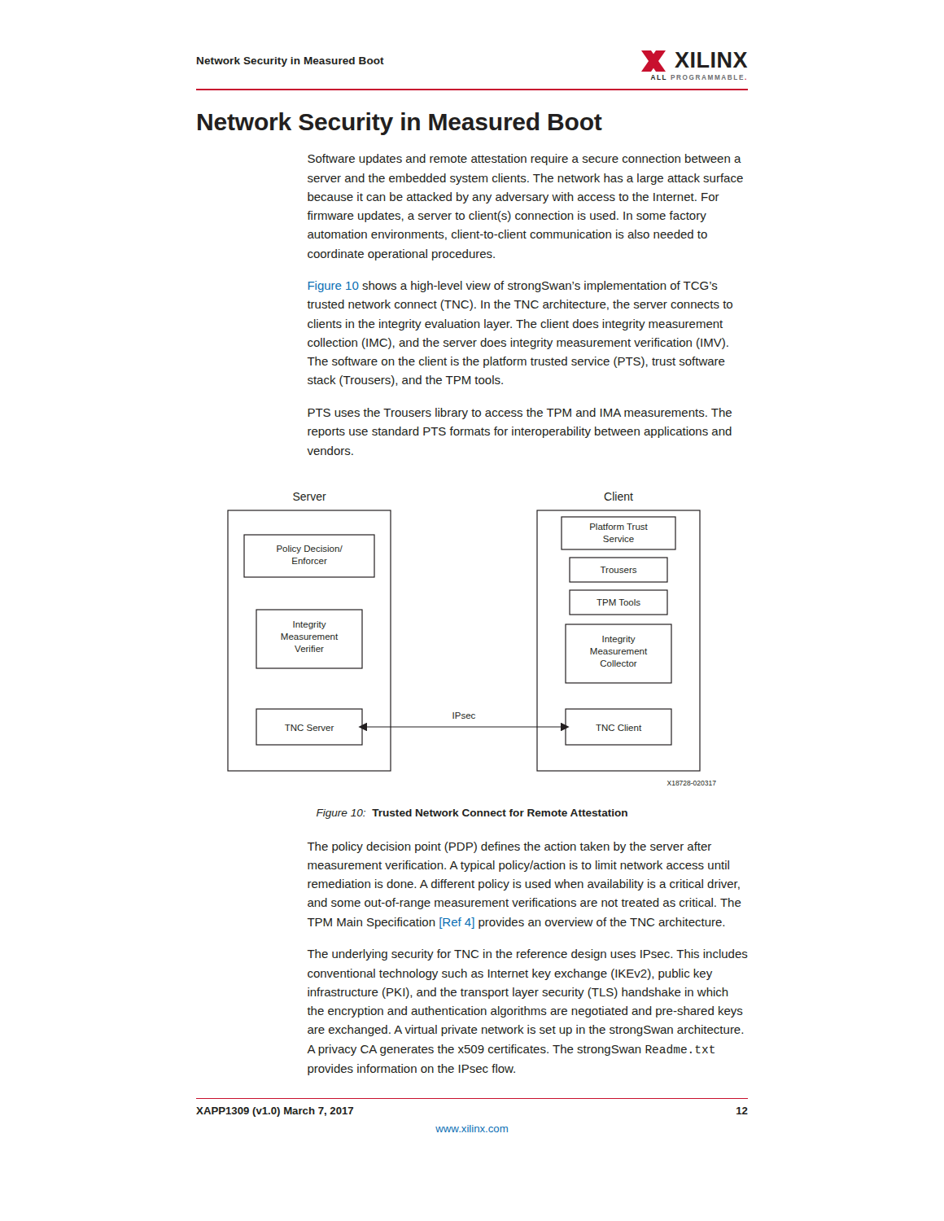Network Security in Measured Boot
XILINX
ALL PROGRAMMABLE.
Network Security in Measured Boot
Software updates and remote attestation require a secure connection between a server and the embedded system clients. The network has a large attack surface because it can be attacked by any adversary with access to the Internet. For firmware updates, a server to client(s) connection is used. In some factory automation environments, client-to-client communication is also needed to coordinate operational procedures.
Figure 10 shows a high-level view of strongSwan’s implementation of TCG’s trusted network connect (TNC). In the TNC architecture, the server connects to clients in the integrity evaluation layer. The client does integrity measurement collection (IMC), and the server does integrity measurement verification (IMV). The software on the client is the platform trusted service (PTS), trust software stack (Trousers), and the TPM tools.
PTS uses the Trousers library to access the TPM and IMA measurements. The reports use standard PTS formats for interoperability between applications and vendors.
Server Client Policy Decision/ Enforcer Integrity Measurement Verifier TNC Server Platform Trust Service Trousers TPM Tools Integrity Measurement Collector TNC Client IPsec X18728-020317
Figure 10: Trusted Network Connect for Remote Attestation
The policy decision point (PDP) defines the action taken by the server after measurement verification. A typical policy/action is to limit network access until remediation is done. A different policy is used when availability is a critical driver, and some out-of-range measurement verifications are not treated as critical. The TPM Main Specification [Ref 4] provides an overview of the TNC architecture.
The underlying security for TNC in the reference design uses IPsec. This includes conventional technology such as Internet key exchange (IKEv2), public key infrastructure (PKI), and the transport layer security (TLS) handshake in which the encryption and authentication algorithms are negotiated and pre-shared keys are exchanged. A virtual private network is set up in the strongSwan architecture. A privacy CA generates the x509 certificates. The strongSwan Readme.txt provides information on the IPsec flow.
XAPP1309 (v1.0) March 7, 2017
12
www.xilinx.com